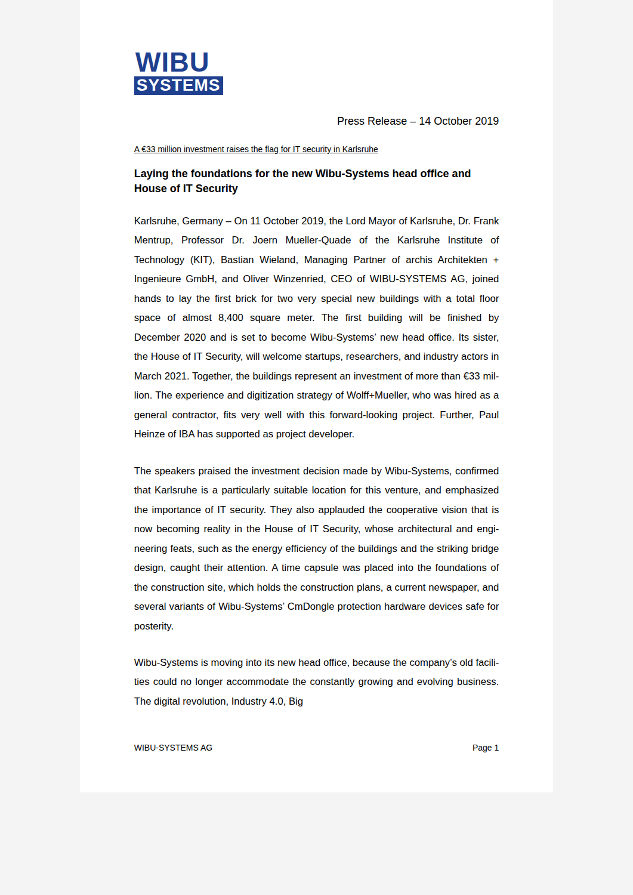WIBU SYSTEMS
Press Release – 14 October 2019
A €33 million investment raises the flag for IT security in Karlsruhe
Laying the foundations for the new Wibu-Systems head office and House of IT Security
Karlsruhe, Germany – On 11 October 2019, the Lord Mayor of Karlsruhe, Dr. Frank Mentrup, Professor Dr. Joern Mueller-Quade of the Karlsruhe Institute of Technology (KIT), Bastian Wieland, Managing Partner of archis Architekten + Ingenieure GmbH, and Oliver Winzenried, CEO of WIBU-SYSTEMS AG, joined hands to lay the first brick for two very special new buildings with a total floor space of almost 8,400 square meter. The first building will be finished by December 2020 and is set to become Wibu-Systems’ new head office. Its sister, the House of IT Security, will welcome startups, researchers, and industry actors in March 2021. Together, the buildings represent an investment of more than €33 million. The experience and digitization strategy of Wolff+Mueller, who was hired as a general contractor, fits very well with this forward-looking project. Further, Paul Heinze of IBA has supported as project developer.
The speakers praised the investment decision made by Wibu-Systems, confirmed that Karlsruhe is a particularly suitable location for this venture, and emphasized the importance of IT security. They also applauded the cooperative vision that is now becoming reality in the House of IT Security, whose architectural and engineering feats, such as the energy efficiency of the buildings and the striking bridge design, caught their attention. A time capsule was placed into the foundations of the construction site, which holds the construction plans, a current newspaper, and several variants of Wibu-Systems’ CmDongle protection hardware devices safe for posterity.
Wibu-Systems is moving into its new head office, because the company’s old facilities could no longer accommodate the constantly growing and evolving business. The digital revolution, Industry 4.0, Big
WIBU-SYSTEMS AG Page 1